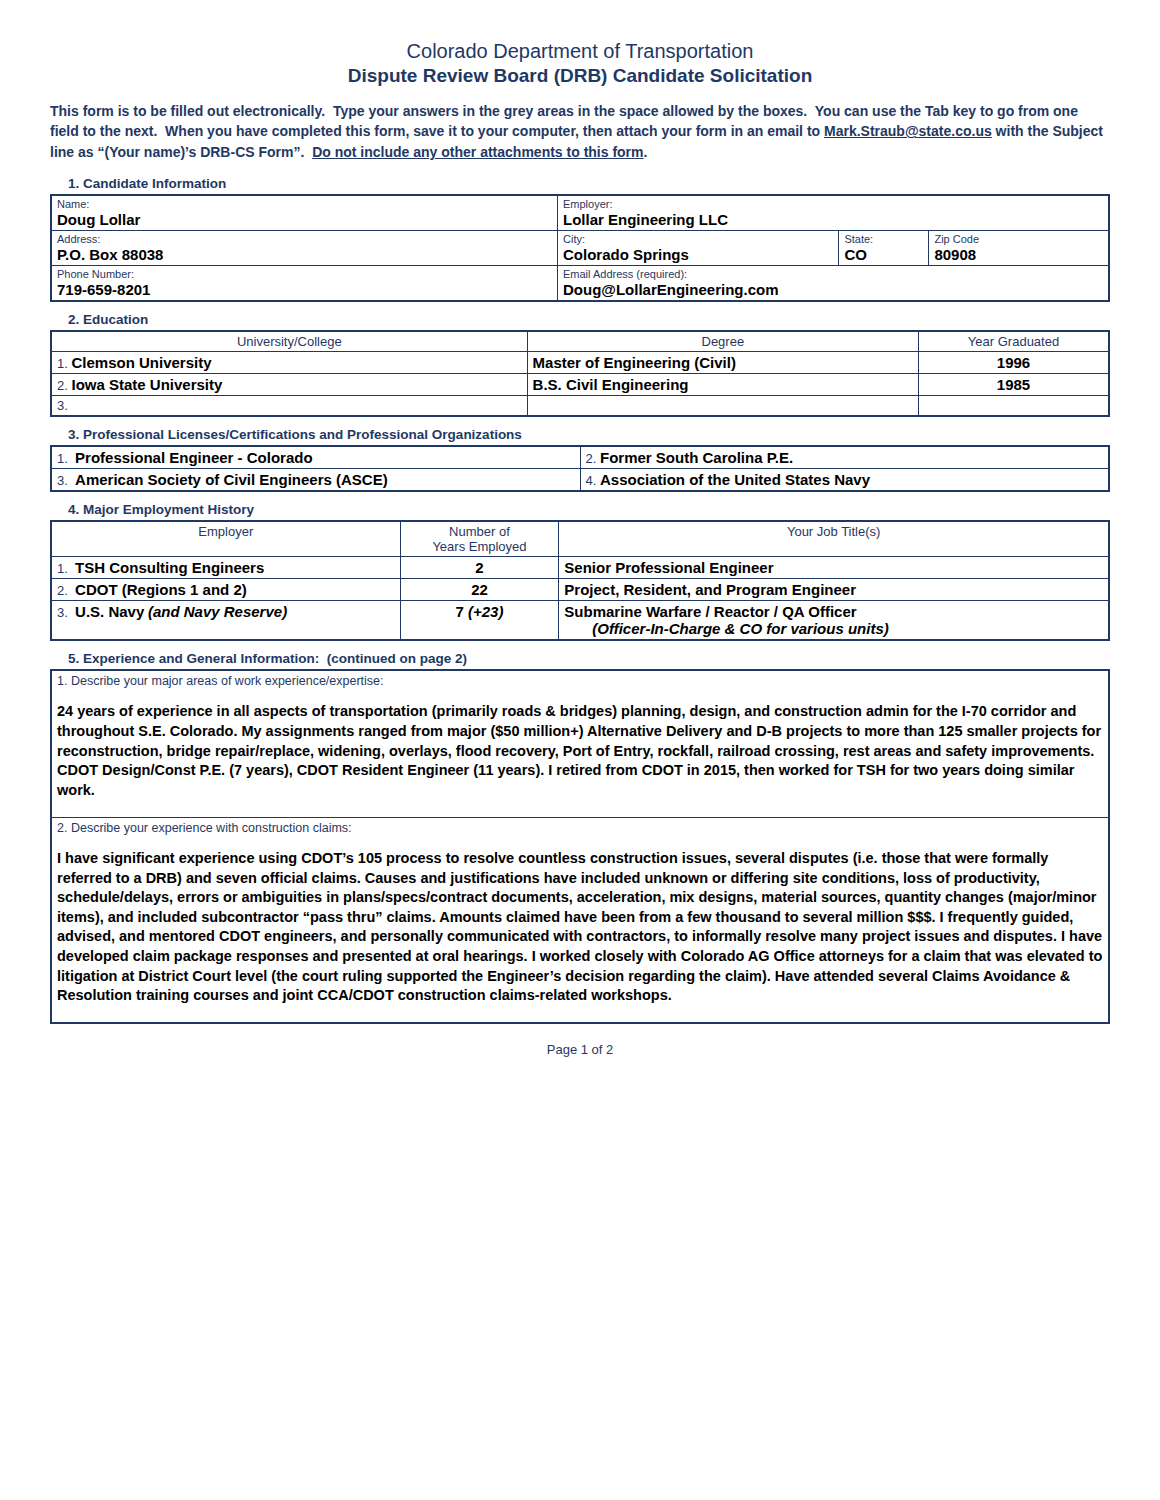Colorado Department of Transportation
Dispute Review Board (DRB) Candidate Solicitation
This form is to be filled out electronically. Type your answers in the grey areas in the space allowed by the boxes. You can use the Tab key to go from one field to the next. When you have completed this form, save it to your computer, then attach your form in an email to Mark.Straub@state.co.us with the Subject line as “(Your name)’s DRB-CS Form”. Do not include any other attachments to this form.
1. Candidate Information
| Name: Doug Lollar | Employer: Lollar Engineering LLC |
| Address: P.O. Box 88038 | City: Colorado Springs | State: CO | Zip Code 80908 |
| Phone Number: 719-659-8201 | Email Address (required): Doug@LollarEngineering.com |
2. Education
| University/College | Degree | Year Graduated |
| 1. Clemson University | Master of Engineering (Civil) | 1996 |
| 2. Iowa State University | B.S. Civil Engineering | 1985 |
| 3. | | |
3. Professional Licenses/Certifications and Professional Organizations
| 1. Professional Engineer - Colorado | 2. Former South Carolina P.E. |
| 3. American Society of Civil Engineers (ASCE) | 4. Association of the United States Navy |
4. Major Employment History
| Employer | Number of Years Employed | Your Job Title(s) |
| 1. TSH Consulting Engineers | 2 | Senior Professional Engineer |
| 2. CDOT (Regions 1 and 2) | 22 | Project, Resident, and Program Engineer |
| 3. U.S. Navy (and Navy Reserve) | 7 (+23) | Submarine Warfare / Reactor / QA Officer (Officer-In-Charge & CO for various units) |
5. Experience and General Information: (continued on page 2)
| 1. Describe your major areas of work experience/expertise: 24 years of experience in all aspects of transportation (primarily roads & bridges) planning, design, and construction admin for the I-70 corridor and throughout S.E. Colorado. My assignments ranged from major ($50 million+) Alternative Delivery and D-B projects to more than 125 smaller projects for reconstruction, bridge repair/replace, widening, overlays, flood recovery, Port of Entry, rockfall, railroad crossing, rest areas and safety improvements. CDOT Design/Const P.E. (7 years), CDOT Resident Engineer (11 years). I retired from CDOT in 2015, then worked for TSH for two years doing similar work. |
| 2. Describe your experience with construction claims: I have significant experience using CDOT’s 105 process to resolve countless construction issues, several disputes (i.e. those that were formally referred to a DRB) and seven official claims. Causes and justifications have included unknown or differing site conditions, loss of productivity, schedule/delays, errors or ambiguities in plans/specs/contract documents, acceleration, mix designs, material sources, quantity changes (major/minor items), and included subcontractor “pass thru” claims. Amounts claimed have been from a few thousand to several million $$$. I frequently guided, advised, and mentored CDOT engineers, and personally communicated with contractors, to informally resolve many project issues and disputes. I have developed claim package responses and presented at oral hearings. I worked closely with Colorado AG Office attorneys for a claim that was elevated to litigation at District Court level (the court ruling supported the Engineer’s decision regarding the claim). Have attended several Claims Avoidance & Resolution training courses and joint CCA/CDOT construction claims-related workshops. |
Page 1 of 2